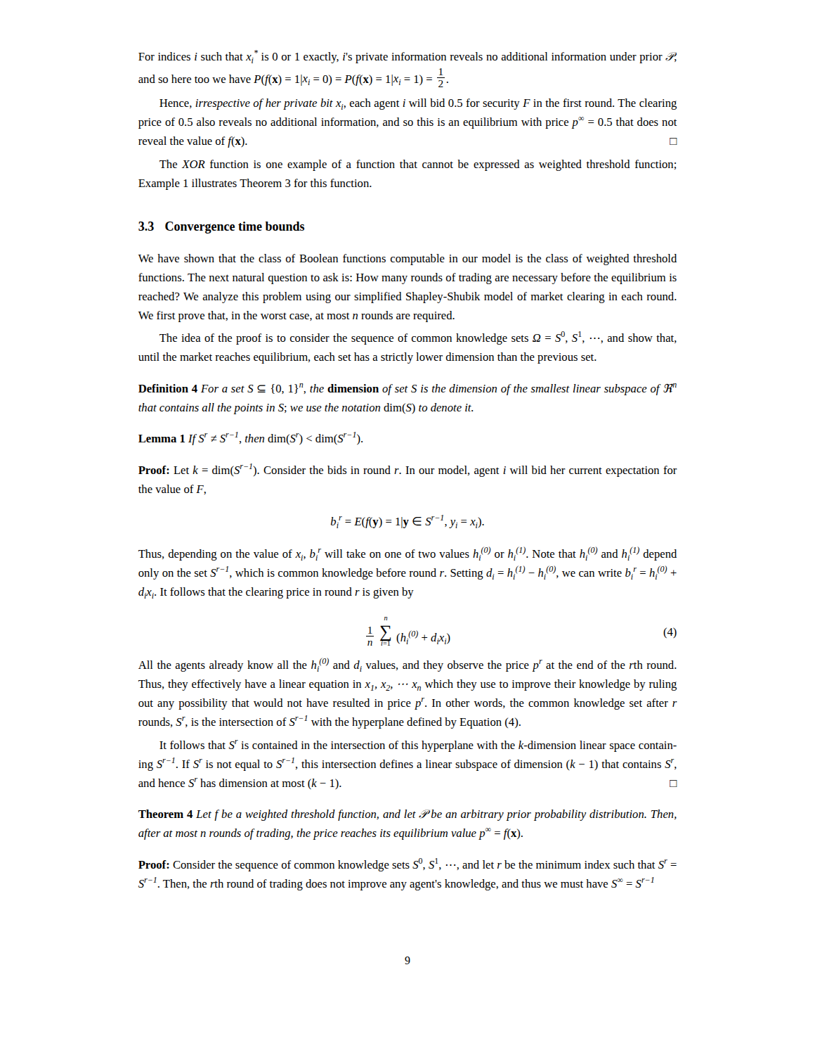For indices i such that xi* is 0 or 1 exactly, i's private information reveals no additional information under prior 𝒫, and so here too we have P(f(x) = 1|xi = 0) = P(f(x) = 1|xi = 1) = 12.
Hence, irrespective of her private bit xi, each agent i will bid 0.5 for security F in the first round. The clearing price of 0.5 also reveals no additional information, and so this is an equilibrium with price p∞ = 0.5 that does not reveal the value of f(x). □
The XOR function is one example of a function that cannot be expressed as weighted threshold function; Example 1 illustrates Theorem 3 for this function.
3.3 Convergence time bounds
We have shown that the class of Boolean functions computable in our model is the class of weighted threshold functions. The next natural question to ask is: How many rounds of trading are necessary before the equilibrium is reached? We analyze this problem using our simplified Shapley-Shubik model of market clearing in each round. We first prove that, in the worst case, at most n rounds are required.
The idea of the proof is to consider the sequence of common knowledge sets Ω = S0, S1, ⋯, and show that, until the market reaches equilibrium, each set has a strictly lower dimension than the previous set.
Definition 4 For a set S ⊆ {0, 1}n, the dimension of set S is the dimension of the smallest linear subspace of ℜn that contains all the points in S; we use the notation dim(S) to denote it.
Lemma 1 If Sr ≠ Sr−1, then dim(Sr) < dim(Sr−1).
Proof: Let k = dim(Sr−1). Consider the bids in round r. In our model, agent i will bid her current expectation for the value of F,
bir = E(f(y) = 1|y ∈ Sr−1, yi = xi).
Thus, depending on the value of xi, bir will take on one of two values hi(0) or hi(1). Note that hi(0) and hi(1) depend only on the set Sr−1, which is common knowledge before round r. Setting di = hi(1) − hi(0), we can write bir = hi(0) + dixi. It follows that the clearing price in round r is given by
1 n n∑i=1 (hi(0) + dixi) (4)
.
All the agents already know all the hi(0) and di values, and they observe the price pr at the end of the rth round. Thus, they effectively have a linear equation in x1, x2, ⋯ xn which they use to improve their knowledge by ruling out any possibility that would not have resulted in price pr. In other words, the common knowledge set after r rounds, Sr, is the intersection of Sr−1 with the hyperplane defined by Equation (4).
It follows that Sr is contained in the intersection of this hyperplane with the k-dimension linear space containing Sr−1. If Sr is not equal to Sr−1, this intersection defines a linear subspace of dimension (k − 1) that contains Sr, and hence Sr has dimension at most (k − 1). □
Theorem 4 Let f be a weighted threshold function, and let 𝒫 be an arbitrary prior probability distribution. Then, after at most n rounds of trading, the price reaches its equilibrium value p∞ = f(x).
Proof: Consider the sequence of common knowledge sets S0, S1, ⋯, and let r be the minimum index such that Sr = Sr−1. Then, the rth round of trading does not improve any agent's knowledge, and thus we must have S∞ = Sr−1
9